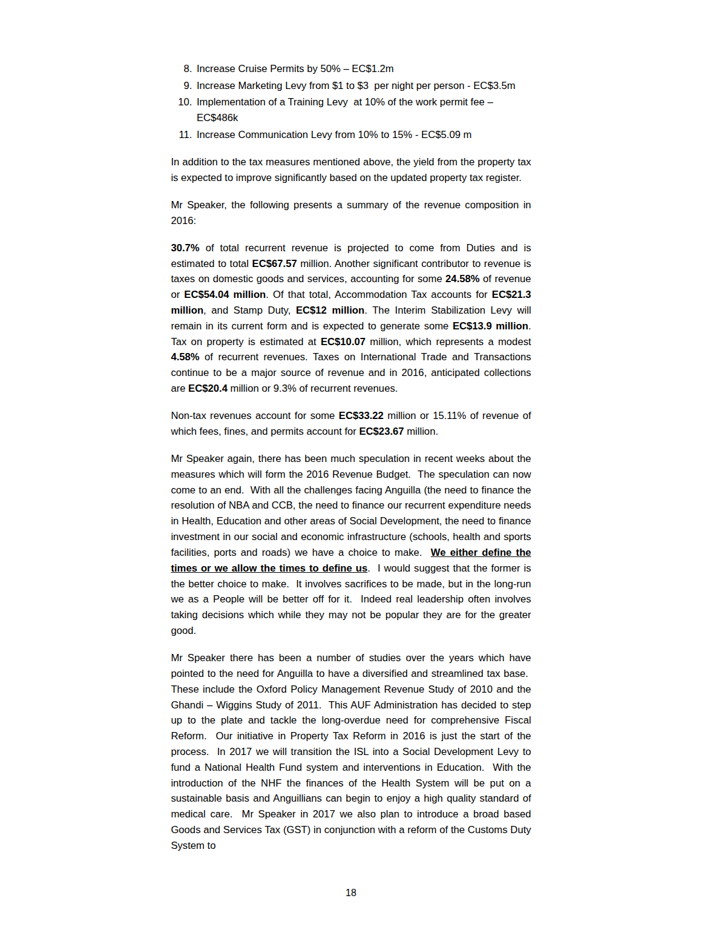8. Increase Cruise Permits by 50% – EC$1.2m
9. Increase Marketing Levy from $1 to $3 per night per person - EC$3.5m
10. Implementation of a Training Levy at 10% of the work permit fee – EC$486k
11. Increase Communication Levy from 10% to 15% - EC$5.09 m
In addition to the tax measures mentioned above, the yield from the property tax is expected to improve significantly based on the updated property tax register.
Mr Speaker, the following presents a summary of the revenue composition in 2016:
30.7% of total recurrent revenue is projected to come from Duties and is estimated to total EC$67.57 million. Another significant contributor to revenue is taxes on domestic goods and services, accounting for some 24.58% of revenue or EC$54.04 million. Of that total, Accommodation Tax accounts for EC$21.3 million, and Stamp Duty, EC$12 million. The Interim Stabilization Levy will remain in its current form and is expected to generate some EC$13.9 million. Tax on property is estimated at EC$10.07 million, which represents a modest 4.58% of recurrent revenues. Taxes on International Trade and Transactions continue to be a major source of revenue and in 2016, anticipated collections are EC$20.4 million or 9.3% of recurrent revenues.
Non-tax revenues account for some EC$33.22 million or 15.11% of revenue of which fees, fines, and permits account for EC$23.67 million.
Mr Speaker again, there has been much speculation in recent weeks about the measures which will form the 2016 Revenue Budget. The speculation can now come to an end. With all the challenges facing Anguilla (the need to finance the resolution of NBA and CCB, the need to finance our recurrent expenditure needs in Health, Education and other areas of Social Development, the need to finance investment in our social and economic infrastructure (schools, health and sports facilities, ports and roads) we have a choice to make. We either define the times or we allow the times to define us. I would suggest that the former is the better choice to make. It involves sacrifices to be made, but in the long-run we as a People will be better off for it. Indeed real leadership often involves taking decisions which while they may not be popular they are for the greater good.
Mr Speaker there has been a number of studies over the years which have pointed to the need for Anguilla to have a diversified and streamlined tax base. These include the Oxford Policy Management Revenue Study of 2010 and the Ghandi – Wiggins Study of 2011. This AUF Administration has decided to step up to the plate and tackle the long-overdue need for comprehensive Fiscal Reform. Our initiative in Property Tax Reform in 2016 is just the start of the process. In 2017 we will transition the ISL into a Social Development Levy to fund a National Health Fund system and interventions in Education. With the introduction of the NHF the finances of the Health System will be put on a sustainable basis and Anguillians can begin to enjoy a high quality standard of medical care. Mr Speaker in 2017 we also plan to introduce a broad based Goods and Services Tax (GST) in conjunction with a reform of the Customs Duty System to
18